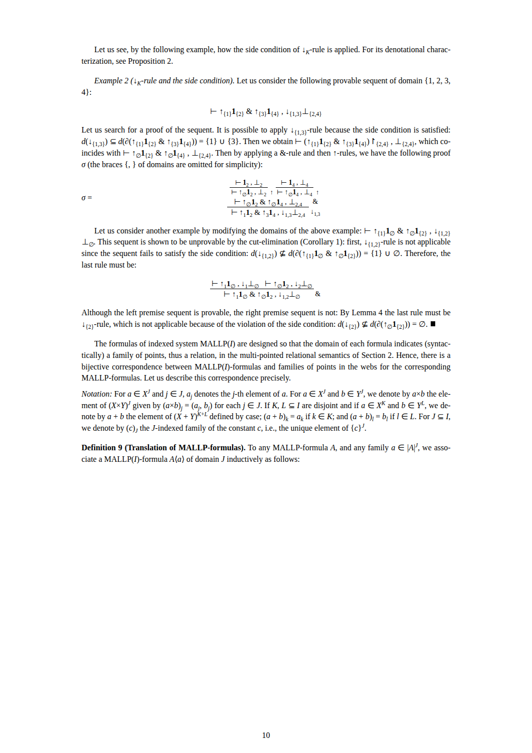Let us see, by the following example, how the side condition of ↓K-rule is applied. For its denotational characterization, see Proposition 2.
Example 2 (↓K-rule and the side condition). Let us consider the following provable sequent of domain {1, 2, 3, 4}:
⊢ ↑{1}1{2} & ↑{3}1{4} , ↓{1,3}⊥{2,4}
Let us search for a proof of the sequent. It is possible to apply ↓{1,3}-rule because the side condition is satisfied: d(↓{1,3}) ⊆ d(∂(↑{1}1{2} & ↑{3}1{4})) = {1} ∪ {3}. Then we obtain ⊢ (↑{1}1{2} & ↑{3}1{4})↾{2,4} , ⊥{2,4}, which coincides with ⊢ ↑∅1{2} & ↑∅1{4} , ⊥{2,4}. Then by applying a &-rule and then ↑-rules, we have the following proof σ (the braces {, } of domains are omitted for simplicity):
σ =
| / / ⊢ 1 2 , ⊥ 2 / / ⊢ ↑ ∅ 1 2 , ⊥ 2 / / ↑ / / ⊢ 1 4 , ⊥ 4 / / ⊢ ↑ ∅ 1 4 , ⊥ 4 / / ↑ / |
| ⊢ ↑ ∅ 1 2 & ↑ ∅ 1 4 , ⊥ 2,4 | & |
| ⊢ ↑ 1 1 2 & ↑ 3 1 4 , ↓ 1,3 ⊥ 2,4 | ↓ 1,3 |
Let us consider another example by modifying the domains of the above example: ⊢ ↑{1}1∅ & ↑∅1{2} , ↓{1,2}⊥∅. This sequent is shown to be unprovable by the cut-elimination (Corollary 1): first, ↓{1,2}-rule is not applicable since the sequent fails to satisfy the side condition: d(↓{1,2}) ⊈ d(∂(↑{1}1∅ & ↑∅1{2})) = {1} ∪ ∅. Therefore, the last rule must be:
| ⊢ ↑ 1 1 ∅ , ↓ 1 ⊥ ∅ ⊢ ↑ ∅ 1 2 , ↓ 2 ⊥ ∅ | |
| ⊢ ↑ 1 1 ∅ & ↑ ∅ 1 2 , ↓ 1,2 ⊥ ∅ | & |
Although the left premise sequent is provable, the right premise sequent is not: By Lemma 4 the last rule must be ↓{2}-rule, which is not applicable because of the violation of the side condition: d(↓{2}) ⊈ d(∂(↑∅1{2})) = ∅.
The formulas of indexed system MALLP(I) are designed so that the domain of each formula indicates (syntactically) a family of points, thus a relation, in the multi-pointed relational semantics of Section 2. Hence, there is a bijective correspondence between MALLP(I)-formulas and families of points in the webs for the corresponding MALLP-formulas. Let us describe this correspondence precisely.
Notation: For a ∈ XJ and j ∈ J, aj denotes the j-th element of a. For a ∈ XJ and b ∈ YJ, we denote by a×b the element of (X×Y)J given by (a×b)j = (aj, bj) for each j ∈ J. If K, L ⊆ I are disjoint and if a ∈ XK and b ∈ YL, we denote by a + b the element of (X + Y)K+L defined by case; (a + b)k = ak if k ∈ K; and (a + b)l = bl if l ∈ L. For J ⊆ I, we denote by (c)J the J-indexed family of the constant c, i.e., the unique element of {c}J.
Definition 9 (Translation of MALLP-formulas). To any MALLP-formula A, and any family a ∈ |A|J, we associate a MALLP(I)-formula A⟨a⟩ of domain J inductively as follows:
10